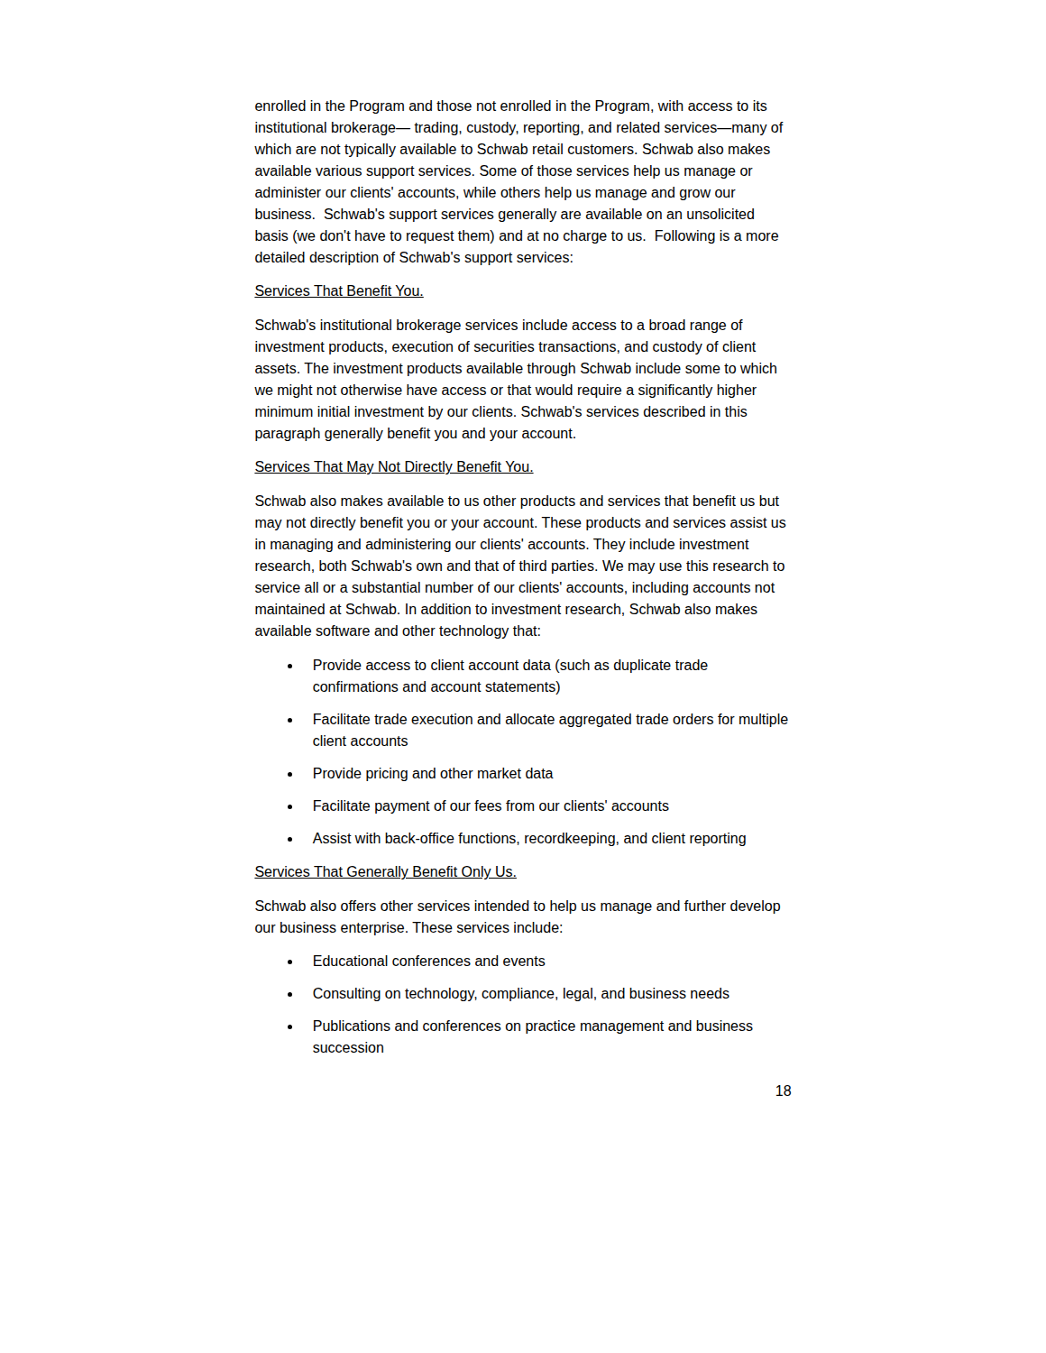enrolled in the Program and those not enrolled in the Program, with access to its institutional brokerage— trading, custody, reporting, and related services—many of which are not typically available to Schwab retail customers. Schwab also makes available various support services. Some of those services help us manage or administer our clients' accounts, while others help us manage and grow our business. Schwab's support services generally are available on an unsolicited basis (we don't have to request them) and at no charge to us. Following is a more detailed description of Schwab's support services:
Services That Benefit You.
Schwab's institutional brokerage services include access to a broad range of investment products, execution of securities transactions, and custody of client assets. The investment products available through Schwab include some to which we might not otherwise have access or that would require a significantly higher minimum initial investment by our clients. Schwab's services described in this paragraph generally benefit you and your account.
Services That May Not Directly Benefit You.
Schwab also makes available to us other products and services that benefit us but may not directly benefit you or your account. These products and services assist us in managing and administering our clients' accounts. They include investment research, both Schwab's own and that of third parties. We may use this research to service all or a substantial number of our clients' accounts, including accounts not maintained at Schwab. In addition to investment research, Schwab also makes available software and other technology that:
Provide access to client account data (such as duplicate trade confirmations and account statements)
Facilitate trade execution and allocate aggregated trade orders for multiple client accounts
Provide pricing and other market data
Facilitate payment of our fees from our clients' accounts
Assist with back-office functions, recordkeeping, and client reporting
Services That Generally Benefit Only Us.
Schwab also offers other services intended to help us manage and further develop our business enterprise. These services include:
Educational conferences and events
Consulting on technology, compliance, legal, and business needs
Publications and conferences on practice management and business succession
18